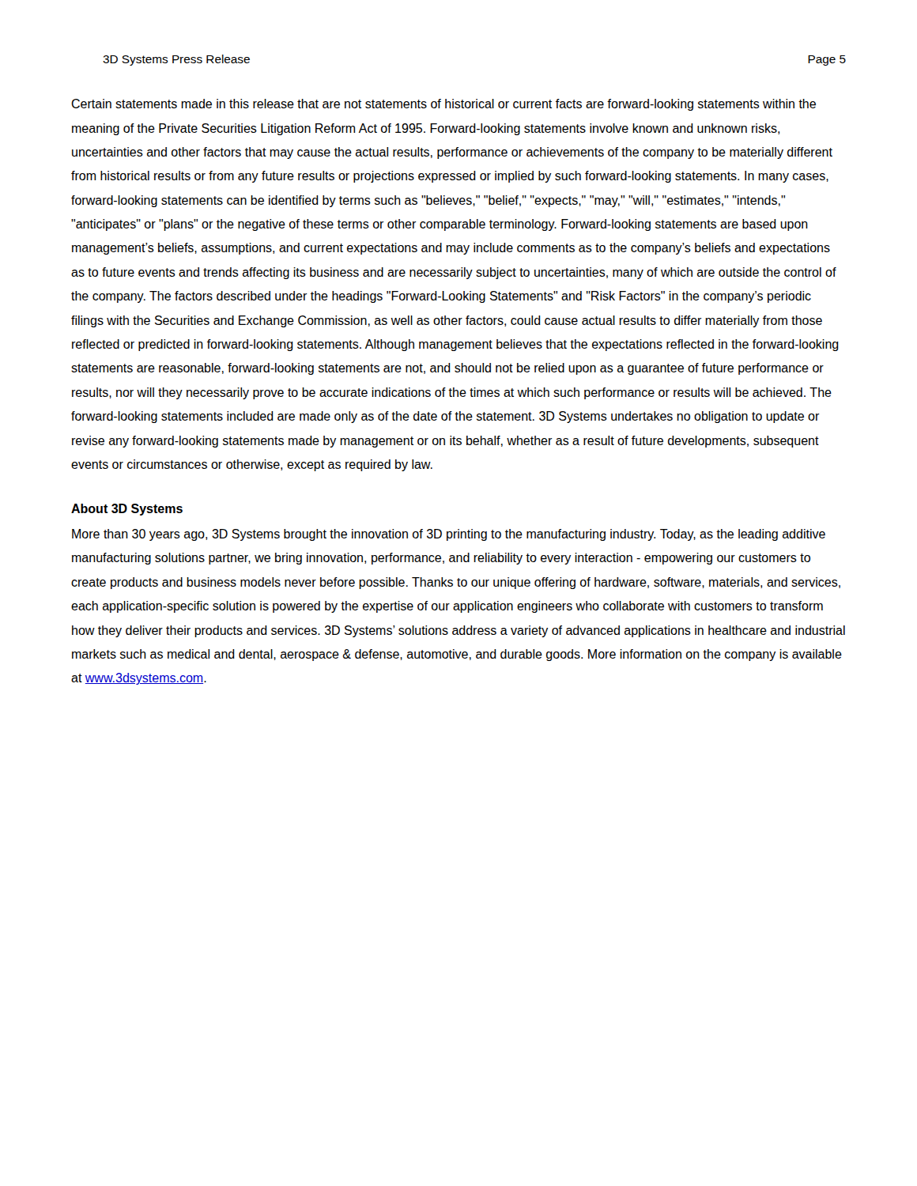3D Systems Press Release Page 5
Certain statements made in this release that are not statements of historical or current facts are forward-looking statements within the meaning of the Private Securities Litigation Reform Act of 1995. Forward-looking statements involve known and unknown risks, uncertainties and other factors that may cause the actual results, performance or achievements of the company to be materially different from historical results or from any future results or projections expressed or implied by such forward-looking statements. In many cases, forward-looking statements can be identified by terms such as "believes," "belief," "expects," "may," "will," "estimates," "intends," "anticipates" or "plans" or the negative of these terms or other comparable terminology. Forward-looking statements are based upon management’s beliefs, assumptions, and current expectations and may include comments as to the company’s beliefs and expectations as to future events and trends affecting its business and are necessarily subject to uncertainties, many of which are outside the control of the company. The factors described under the headings "Forward-Looking Statements" and "Risk Factors" in the company’s periodic filings with the Securities and Exchange Commission, as well as other factors, could cause actual results to differ materially from those reflected or predicted in forward-looking statements. Although management believes that the expectations reflected in the forward-looking statements are reasonable, forward-looking statements are not, and should not be relied upon as a guarantee of future performance or results, nor will they necessarily prove to be accurate indications of the times at which such performance or results will be achieved. The forward-looking statements included are made only as of the date of the statement. 3D Systems undertakes no obligation to update or revise any forward-looking statements made by management or on its behalf, whether as a result of future developments, subsequent events or circumstances or otherwise, except as required by law.
About 3D Systems
More than 30 years ago, 3D Systems brought the innovation of 3D printing to the manufacturing industry. Today, as the leading additive manufacturing solutions partner, we bring innovation, performance, and reliability to every interaction - empowering our customers to create products and business models never before possible. Thanks to our unique offering of hardware, software, materials, and services, each application-specific solution is powered by the expertise of our application engineers who collaborate with customers to transform how they deliver their products and services. 3D Systems’ solutions address a variety of advanced applications in healthcare and industrial markets such as medical and dental, aerospace & defense, automotive, and durable goods. More information on the company is available at www.3dsystems.com.